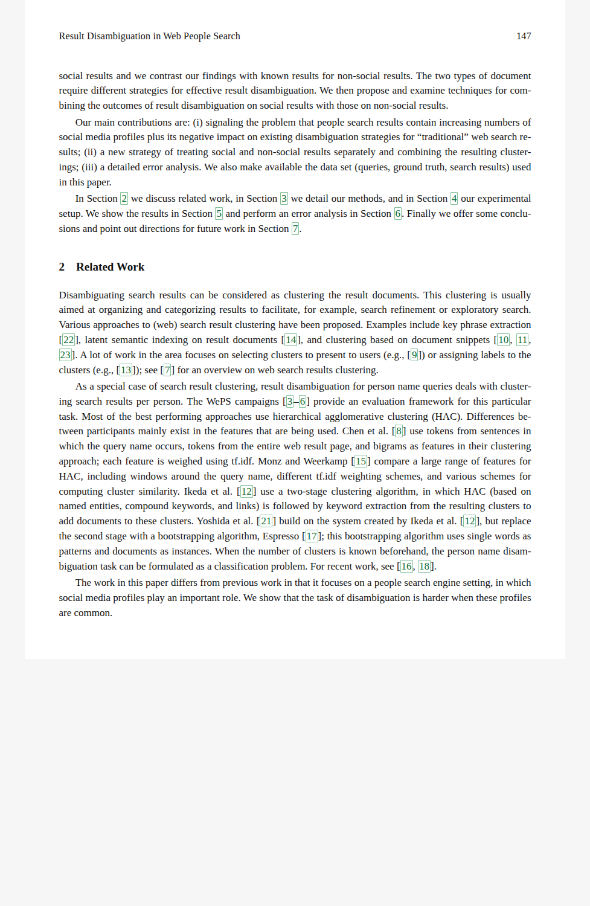Result Disambiguation in Web People Search 147
social results and we contrast our findings with known results for non-social results. The two types of document require different strategies for effective result disambiguation. We then propose and examine techniques for combining the outcomes of result disambiguation on social results with those on non-social results.
Our main contributions are: (i) signaling the problem that people search results contain increasing numbers of social media profiles plus its negative impact on existing disambiguation strategies for “traditional” web search results; (ii) a new strategy of treating social and non-social results separately and combining the resulting clusterings; (iii) a detailed error analysis. We also make available the data set (queries, ground truth, search results) used in this paper.
In Section 2 we discuss related work, in Section 3 we detail our methods, and in Section 4 our experimental setup. We show the results in Section 5 and perform an error analysis in Section 6. Finally we offer some conclusions and point out directions for future work in Section 7.
2 Related Work
Disambiguating search results can be considered as clustering the result documents. This clustering is usually aimed at organizing and categorizing results to facilitate, for example, search refinement or exploratory search. Various approaches to (web) search result clustering have been proposed. Examples include key phrase extraction [22], latent semantic indexing on result documents [14], and clustering based on document snippets [10, 11, 23]. A lot of work in the area focuses on selecting clusters to present to users (e.g., [9]) or assigning labels to the clusters (e.g., [13]); see [7] for an overview on web search results clustering.
As a special case of search result clustering, result disambiguation for person name queries deals with clustering search results per person. The WePS campaigns [3–6] provide an evaluation framework for this particular task. Most of the best performing approaches use hierarchical agglomerative clustering (HAC). Differences between participants mainly exist in the features that are being used. Chen et al. [8] use tokens from sentences in which the query name occurs, tokens from the entire web result page, and bigrams as features in their clustering approach; each feature is weighed using tf.idf. Monz and Weerkamp [15] compare a large range of features for HAC, including windows around the query name, different tf.idf weighting schemes, and various schemes for computing cluster similarity. Ikeda et al. [12] use a two-stage clustering algorithm, in which HAC (based on named entities, compound keywords, and links) is followed by keyword extraction from the resulting clusters to add documents to these clusters. Yoshida et al. [21] build on the system created by Ikeda et al. [12], but replace the second stage with a bootstrapping algorithm, Espresso [17]; this bootstrapping algorithm uses single words as patterns and documents as instances. When the number of clusters is known beforehand, the person name disambiguation task can be formulated as a classification problem. For recent work, see [16, 18].
The work in this paper differs from previous work in that it focuses on a people search engine setting, in which social media profiles play an important role. We show that the task of disambiguation is harder when these profiles are common.